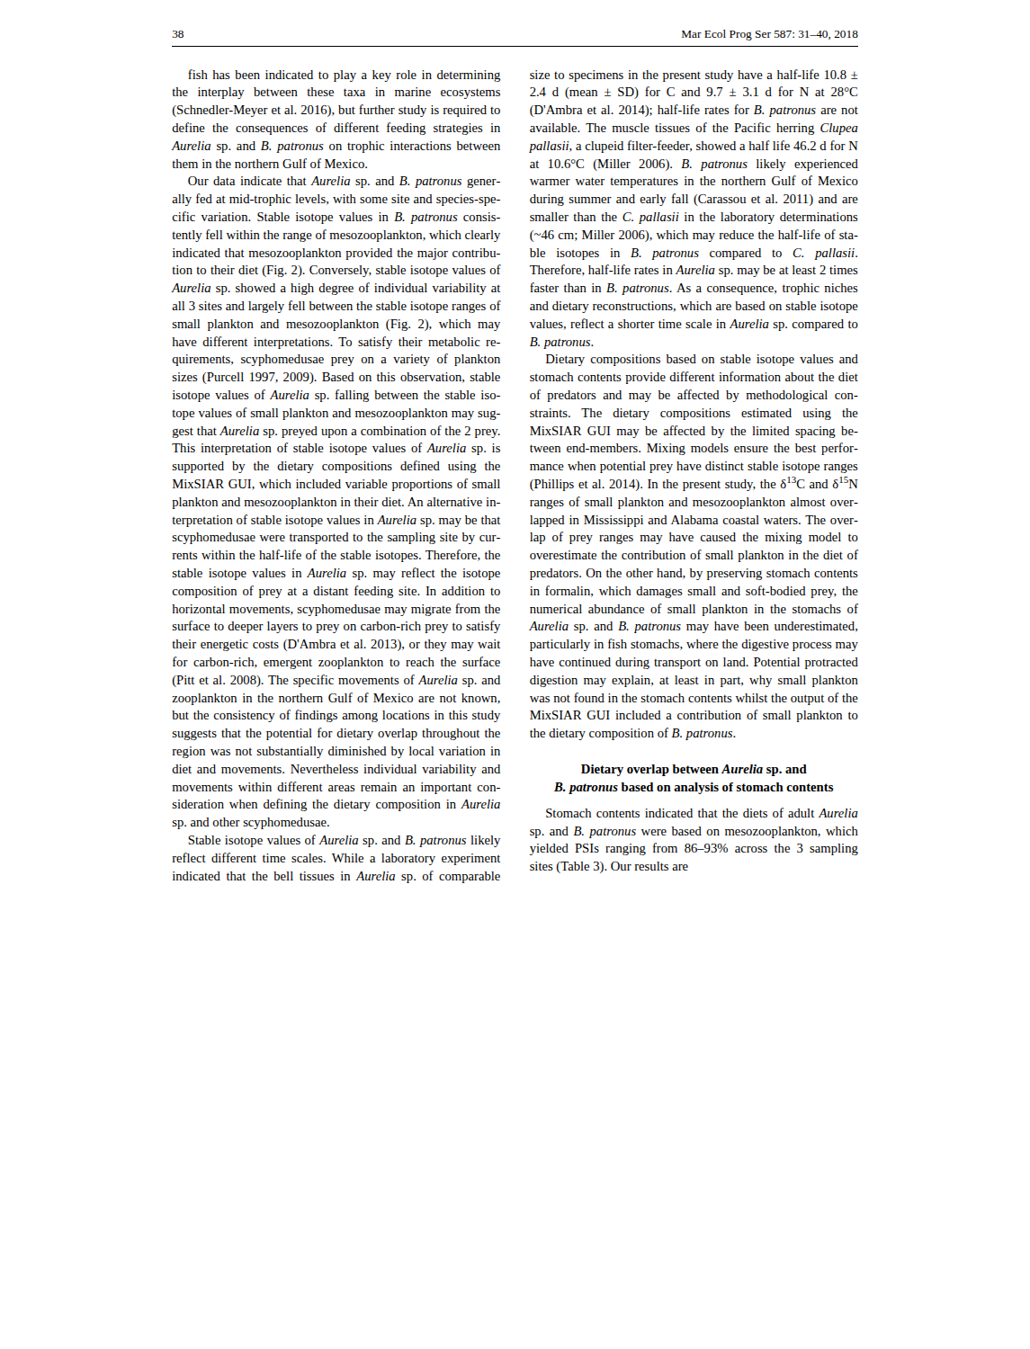38 Mar Ecol Prog Ser 587: 31–40, 2018
fish has been indicated to play a key role in determining the interplay between these taxa in marine ecosystems (Schnedler-Meyer et al. 2016), but further study is required to define the consequences of different feeding strategies in Aurelia sp. and B. patronus on trophic interactions between them in the northern Gulf of Mexico.
Our data indicate that Aurelia sp. and B. patronus generally fed at mid-trophic levels, with some site and species-specific variation. Stable isotope values in B. patronus consistently fell within the range of mesozooplankton, which clearly indicated that mesozooplankton provided the major contribution to their diet (Fig. 2). Conversely, stable isotope values of Aurelia sp. showed a high degree of individual variability at all 3 sites and largely fell between the stable isotope ranges of small plankton and mesozooplankton (Fig. 2), which may have different interpretations. To satisfy their metabolic requirements, scyphomedusae prey on a variety of plankton sizes (Purcell 1997, 2009). Based on this observation, stable isotope values of Aurelia sp. falling between the stable isotope values of small plankton and mesozooplankton may suggest that Aurelia sp. preyed upon a combination of the 2 prey. This interpretation of stable isotope values of Aurelia sp. is supported by the dietary compositions defined using the MixSIAR GUI, which included variable proportions of small plankton and mesozooplankton in their diet. An alternative interpretation of stable isotope values in Aurelia sp. may be that scyphomedusae were transported to the sampling site by currents within the half-life of the stable isotopes. Therefore, the stable isotope values in Aurelia sp. may reflect the isotope composition of prey at a distant feeding site. In addition to horizontal movements, scyphomedusae may migrate from the surface to deeper layers to prey on carbon-rich prey to satisfy their energetic costs (D'Ambra et al. 2013), or they may wait for carbon-rich, emergent zooplankton to reach the surface (Pitt et al. 2008). The specific movements of Aurelia sp. and zooplankton in the northern Gulf of Mexico are not known, but the consistency of findings among locations in this study suggests that the potential for dietary overlap throughout the region was not substantially diminished by local variation in diet and movements. Nevertheless individual variability and movements within different areas remain an important consideration when defining the dietary composition in Aurelia sp. and other scyphomedusae.
Stable isotope values of Aurelia sp. and B. patronus likely reflect different time scales. While a laboratory experiment indicated that the bell tissues in Aurelia sp. of comparable size to specimens in the present study have a half-life 10.8 ± 2.4 d (mean ± SD) for C and 9.7 ± 3.1 d for N at 28°C (D'Ambra et al. 2014); half-life rates for B. patronus are not available. The muscle tissues of the Pacific herring Clupea pallasii, a clupeid filter-feeder, showed a half life 46.2 d for N at 10.6°C (Miller 2006). B. patronus likely experienced warmer water temperatures in the northern Gulf of Mexico during summer and early fall (Carassou et al. 2011) and are smaller than the C. pallasii in the laboratory determinations (~46 cm; Miller 2006), which may reduce the half-life of stable isotopes in B. patronus compared to C. pallasii. Therefore, half-life rates in Aurelia sp. may be at least 2 times faster than in B. patronus. As a consequence, trophic niches and dietary reconstructions, which are based on stable isotope values, reflect a shorter time scale in Aurelia sp. compared to B. patronus.
Dietary compositions based on stable isotope values and stomach contents provide different information about the diet of predators and may be affected by methodological constraints. The dietary compositions estimated using the MixSIAR GUI may be affected by the limited spacing between end-members. Mixing models ensure the best performance when potential prey have distinct stable isotope ranges (Phillips et al. 2014). In the present study, the δ13C and δ15N ranges of small plankton and mesozooplankton almost overlapped in Mississippi and Alabama coastal waters. The overlap of prey ranges may have caused the mixing model to overestimate the contribution of small plankton in the diet of predators. On the other hand, by preserving stomach contents in formalin, which damages small and soft-bodied prey, the numerical abundance of small plankton in the stomachs of Aurelia sp. and B. patronus may have been underestimated, particularly in fish stomachs, where the digestive process may have continued during transport on land. Potential protracted digestion may explain, at least in part, why small plankton was not found in the stomach contents whilst the output of the MixSIAR GUI included a contribution of small plankton to the dietary composition of B. patronus.
Dietary overlap between Aurelia sp. and
B. patronus based on analysis of stomach contents
Stomach contents indicated that the diets of adult Aurelia sp. and B. patronus were based on mesozooplankton, which yielded PSIs ranging from 86–93% across the 3 sampling sites (Table 3). Our results are